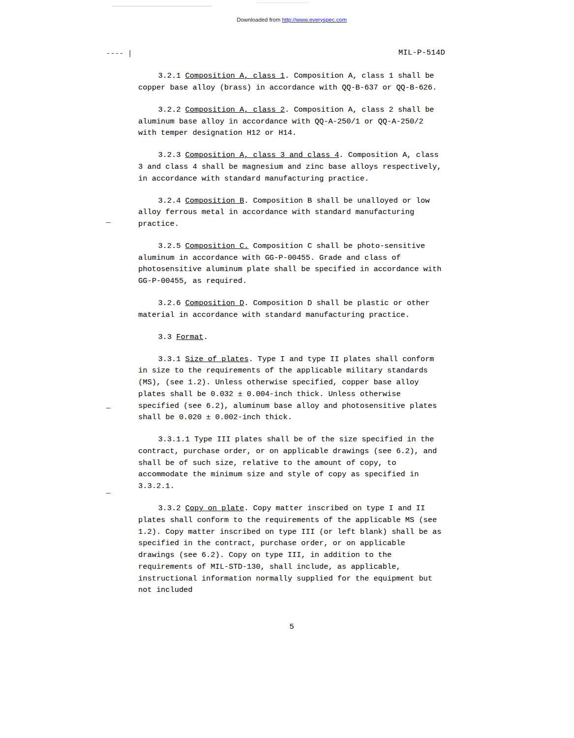Downloaded from http://www.everyspec.com
---- |
—
—
—
MIL-P-514D
3.2.1 Composition A, class 1. Composition A, class 1 shall be copper base alloy (brass) in accordance with QQ-B-637 or QQ-B-626.
3.2.2 Composition A, class 2. Composition A, class 2 shall be aluminum base alloy in accordance with QQ-A-250/1 or QQ-A-250/2 with temper designation H12 or H14.
3.2.3 Composition A, class 3 and class 4. Composition A, class 3 and class 4 shall be magnesium and zinc base alloys respectively, in accordance with standard manufacturing practice.
3.2.4 Composition B. Composition B shall be unalloyed or low alloy ferrous metal in accordance with standard manufacturing practice.
3.2.5 Composition C. Composition C shall be photo-sensitive aluminum in accordance with GG-P-00455. Grade and class of photosensitive aluminum plate shall be specified in accordance with GG-P-00455, as required.
3.2.6 Composition D. Composition D shall be plastic or other material in accordance with standard manufacturing practice.
3.3 Format.
3.3.1 Size of plates. Type I and type II plates shall conform in size to the requirements of the applicable military standards (MS), (see 1.2). Unless otherwise specified, copper base alloy plates shall be 0.032 ± 0.004-inch thick. Unless otherwise specified (see 6.2), aluminum base alloy and photosensitive plates shall be 0.020 ± 0.002-inch thick.
3.3.1.1 Type III plates shall be of the size specified in the contract, purchase order, or on applicable drawings (see 6.2), and shall be of such size, relative to the amount of copy, to accommodate the minimum size and style of copy as specified in 3.3.2.1.
3.3.2 Copy on plate. Copy matter inscribed on type I and II plates shall conform to the requirements of the applicable MS (see 1.2). Copy matter inscribed on type III (or left blank) shall be as specified in the contract, purchase order, or on applicable drawings (see 6.2). Copy on type III, in addition to the requirements of MIL-STD-130, shall include, as applicable, instructional information normally supplied for the equipment but not included
5